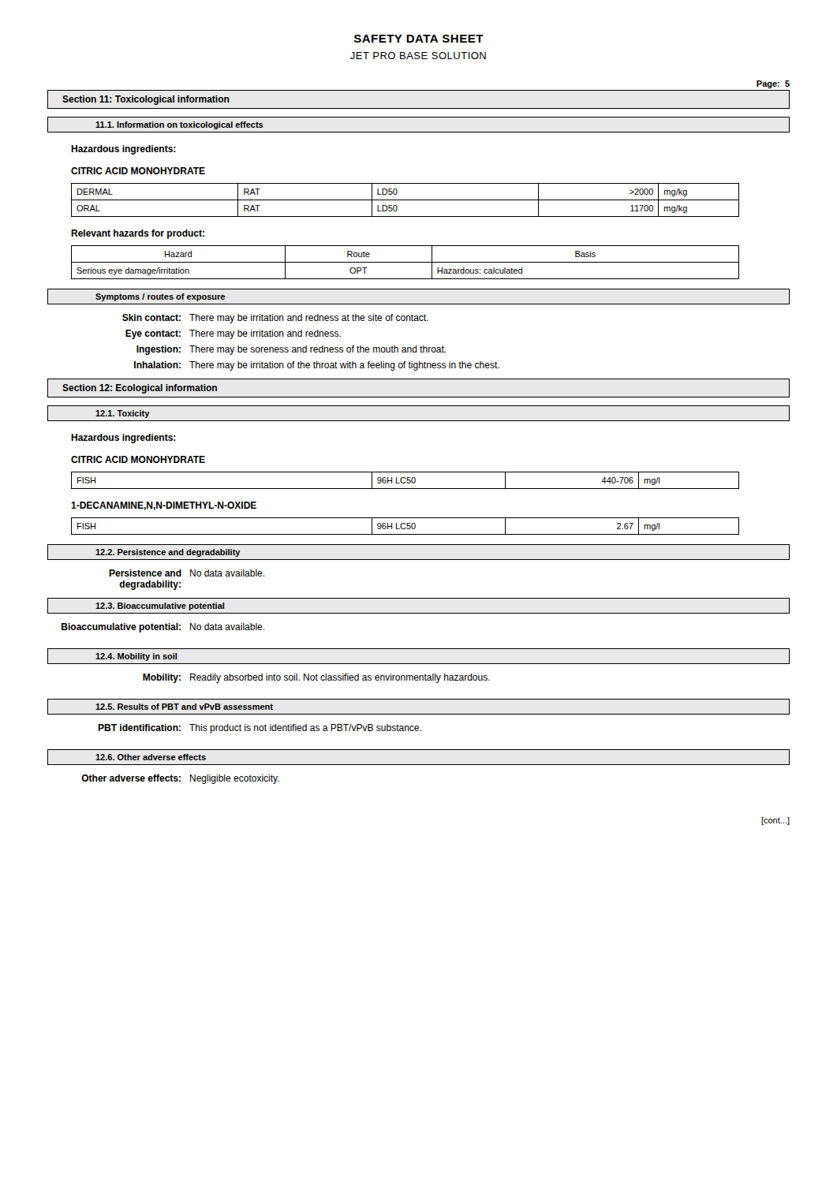SAFETY DATA SHEET
JET PRO BASE SOLUTION
Page: 5
Section 11: Toxicological information
11.1. Information on toxicological effects
Hazardous ingredients:
CITRIC ACID MONOHYDRATE
| DERMAL | RAT | LD50 | >2000 | mg/kg |
| ORAL | RAT | LD50 | 11700 | mg/kg |
Relevant hazards for product:
| Hazard | Route | Basis |
| --- | --- | --- |
| Serious eye damage/irritation | OPT | Hazardous: calculated |
Symptoms / routes of exposure
Skin contact:
There may be irritation and redness at the site of contact.
Eye contact:
There may be irritation and redness.
Ingestion:
There may be soreness and redness of the mouth and throat.
Inhalation:
There may be irritation of the throat with a feeling of tightness in the chest.
Section 12: Ecological information
12.1. Toxicity
Hazardous ingredients:
CITRIC ACID MONOHYDRATE
| FISH | 96H LC50 | 440-706 | mg/l |
1-DECANAMINE,N,N-DIMETHYL-N-OXIDE
| FISH | 96H LC50 | 2.67 | mg/l |
12.2. Persistence and degradability
Persistence and degradability:
No data available.
12.3. Bioaccumulative potential
Bioaccumulative potential:
No data available.
12.4. Mobility in soil
Mobility:
Readily absorbed into soil. Not classified as environmentally hazardous.
12.5. Results of PBT and vPvB assessment
PBT identification:
This product is not identified as a PBT/vPvB substance.
12.6. Other adverse effects
Other adverse effects:
Negligible ecotoxicity.
[cont...]